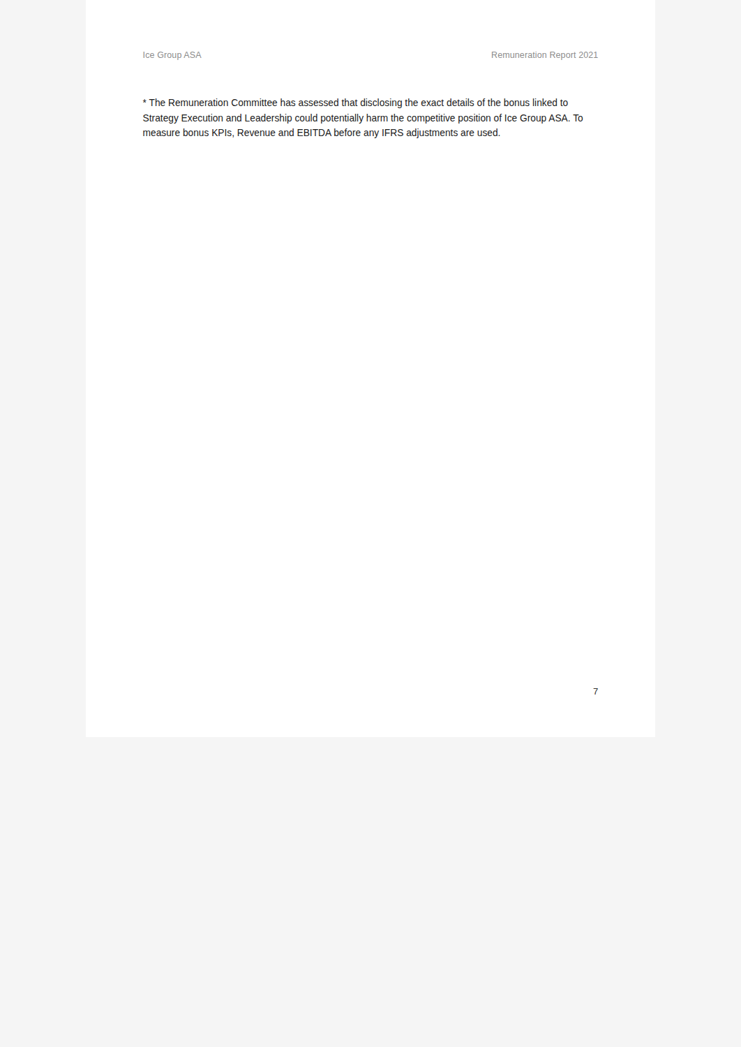Ice Group ASA
Remuneration Report 2021
* The Remuneration Committee has assessed that disclosing the exact details of the bonus linked to Strategy Execution and Leadership could potentially harm the competitive position of Ice Group ASA. To measure bonus KPIs, Revenue and EBITDA before any IFRS adjustments are used.
7